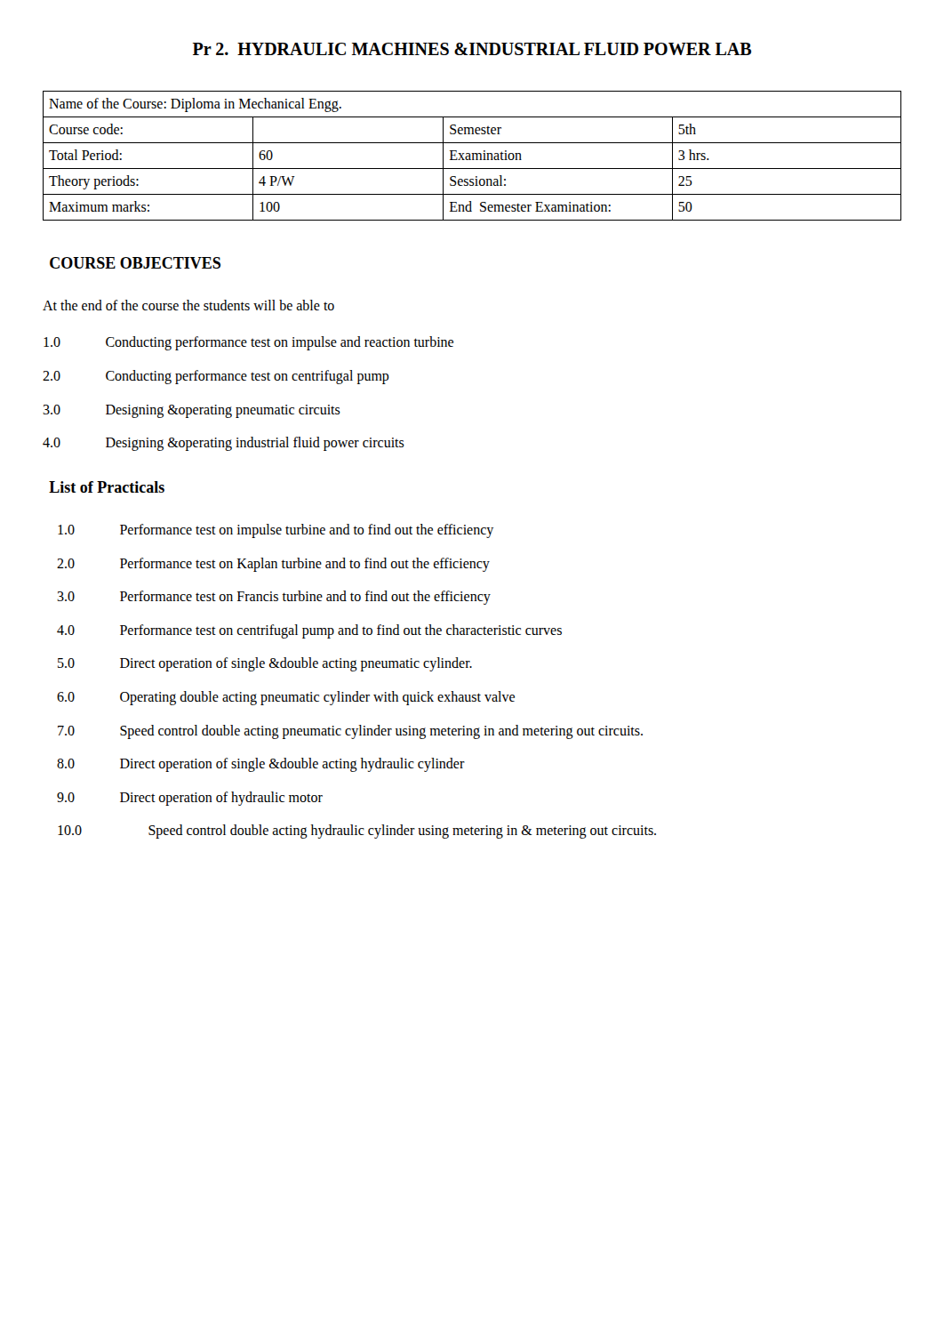Pr 2. HYDRAULIC MACHINES &INDUSTRIAL FLUID POWER LAB
| Name of the Course: Diploma in Mechanical Engg. |
| Course code: | | Semester | 5th |
| Total Period: | 60 | Examination | 3 hrs. |
| Theory periods: | 4 P/W | Sessional: | 25 |
| Maximum marks: | 100 | End Semester Examination: | 50 |
COURSE OBJECTIVES
At the end of the course the students will be able to
1.0 Conducting performance test on impulse and reaction turbine
2.0 Conducting performance test on centrifugal pump
3.0 Designing &operating pneumatic circuits
4.0 Designing &operating industrial fluid power circuits
List of Practicals
1.0 Performance test on impulse turbine and to find out the efficiency
2.0 Performance test on Kaplan turbine and to find out the efficiency
3.0 Performance test on Francis turbine and to find out the efficiency
4.0 Performance test on centrifugal pump and to find out the characteristic curves
5.0 Direct operation of single &double acting pneumatic cylinder.
6.0 Operating double acting pneumatic cylinder with quick exhaust valve
7.0 Speed control double acting pneumatic cylinder using metering in and metering out circuits.
8.0 Direct operation of single &double acting hydraulic cylinder
9.0 Direct operation of hydraulic motor
10.0 Speed control double acting hydraulic cylinder using metering in & metering out circuits.